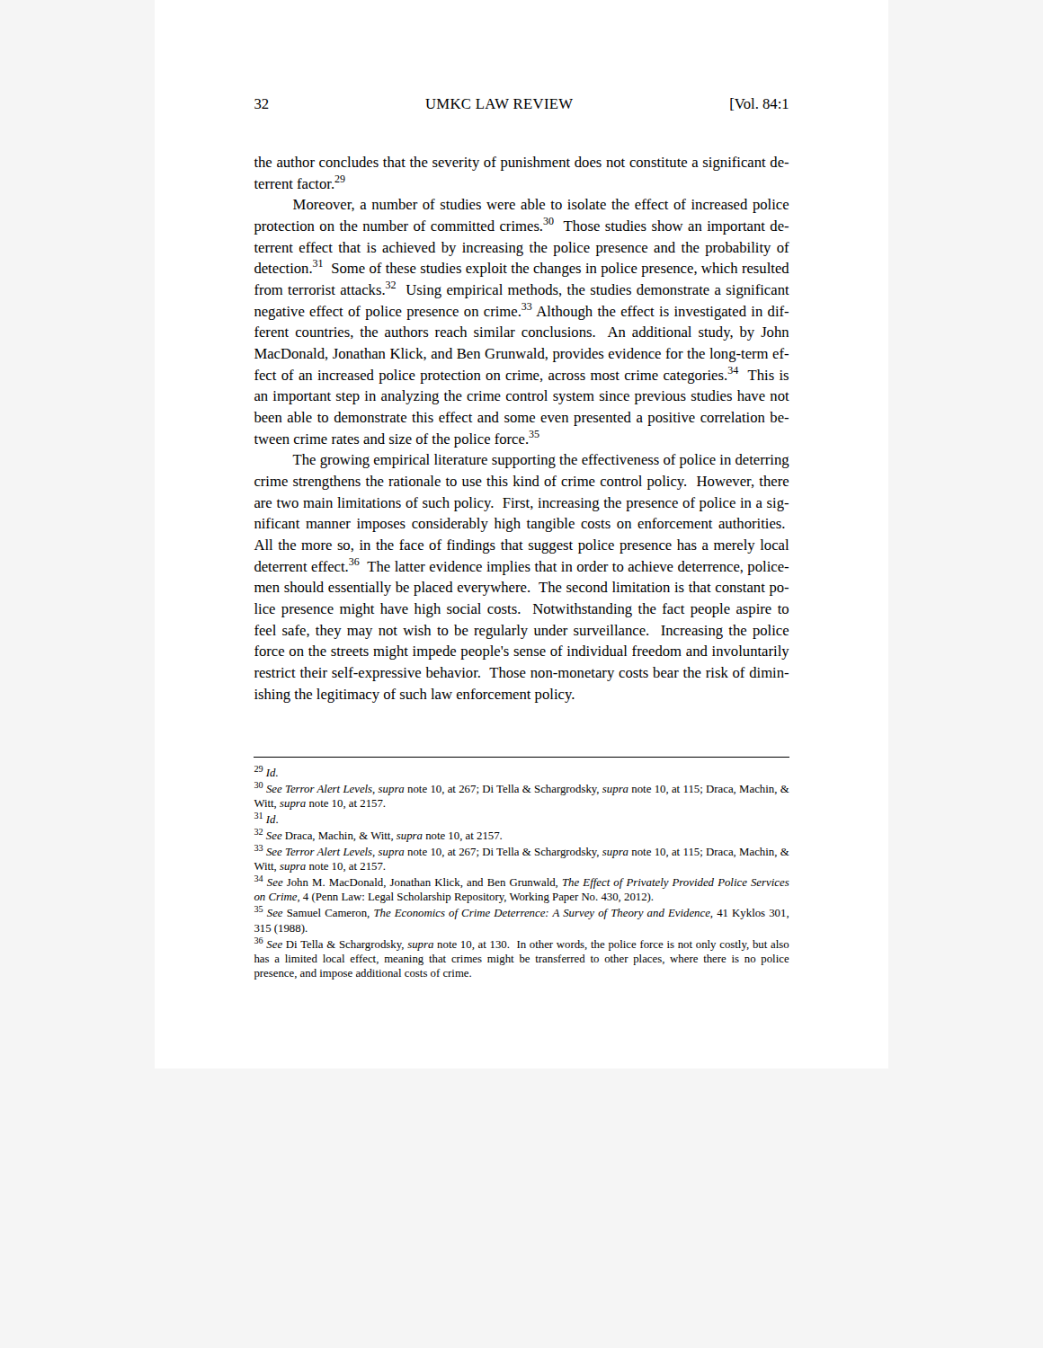32 UMKC LAW REVIEW [Vol. 84:1
the author concludes that the severity of punishment does not constitute a significant deterrent factor.29
Moreover, a number of studies were able to isolate the effect of increased police protection on the number of committed crimes.30 Those studies show an important deterrent effect that is achieved by increasing the police presence and the probability of detection.31 Some of these studies exploit the changes in police presence, which resulted from terrorist attacks.32 Using empirical methods, the studies demonstrate a significant negative effect of police presence on crime.33 Although the effect is investigated in different countries, the authors reach similar conclusions. An additional study, by John MacDonald, Jonathan Klick, and Ben Grunwald, provides evidence for the long-term effect of an increased police protection on crime, across most crime categories.34 This is an important step in analyzing the crime control system since previous studies have not been able to demonstrate this effect and some even presented a positive correlation between crime rates and size of the police force.35
The growing empirical literature supporting the effectiveness of police in deterring crime strengthens the rationale to use this kind of crime control policy. However, there are two main limitations of such policy. First, increasing the presence of police in a significant manner imposes considerably high tangible costs on enforcement authorities. All the more so, in the face of findings that suggest police presence has a merely local deterrent effect.36 The latter evidence implies that in order to achieve deterrence, policemen should essentially be placed everywhere. The second limitation is that constant police presence might have high social costs. Notwithstanding the fact people aspire to feel safe, they may not wish to be regularly under surveillance. Increasing the police force on the streets might impede people's sense of individual freedom and involuntarily restrict their self-expressive behavior. Those non-monetary costs bear the risk of diminishing the legitimacy of such law enforcement policy.
29 Id.
30 See Terror Alert Levels, supra note 10, at 267; Di Tella & Schargrodsky, supra note 10, at 115; Draca, Machin, & Witt, supra note 10, at 2157.
31 Id.
32 See Draca, Machin, & Witt, supra note 10, at 2157.
33 See Terror Alert Levels, supra note 10, at 267; Di Tella & Schargrodsky, supra note 10, at 115; Draca, Machin, & Witt, supra note 10, at 2157.
34 See John M. MacDonald, Jonathan Klick, and Ben Grunwald, The Effect of Privately Provided Police Services on Crime, 4 (Penn Law: Legal Scholarship Repository, Working Paper No. 430, 2012).
35 See Samuel Cameron, The Economics of Crime Deterrence: A Survey of Theory and Evidence, 41 Kyklos 301, 315 (1988).
36 See Di Tella & Schargrodsky, supra note 10, at 130. In other words, the police force is not only costly, but also has a limited local effect, meaning that crimes might be transferred to other places, where there is no police presence, and impose additional costs of crime.